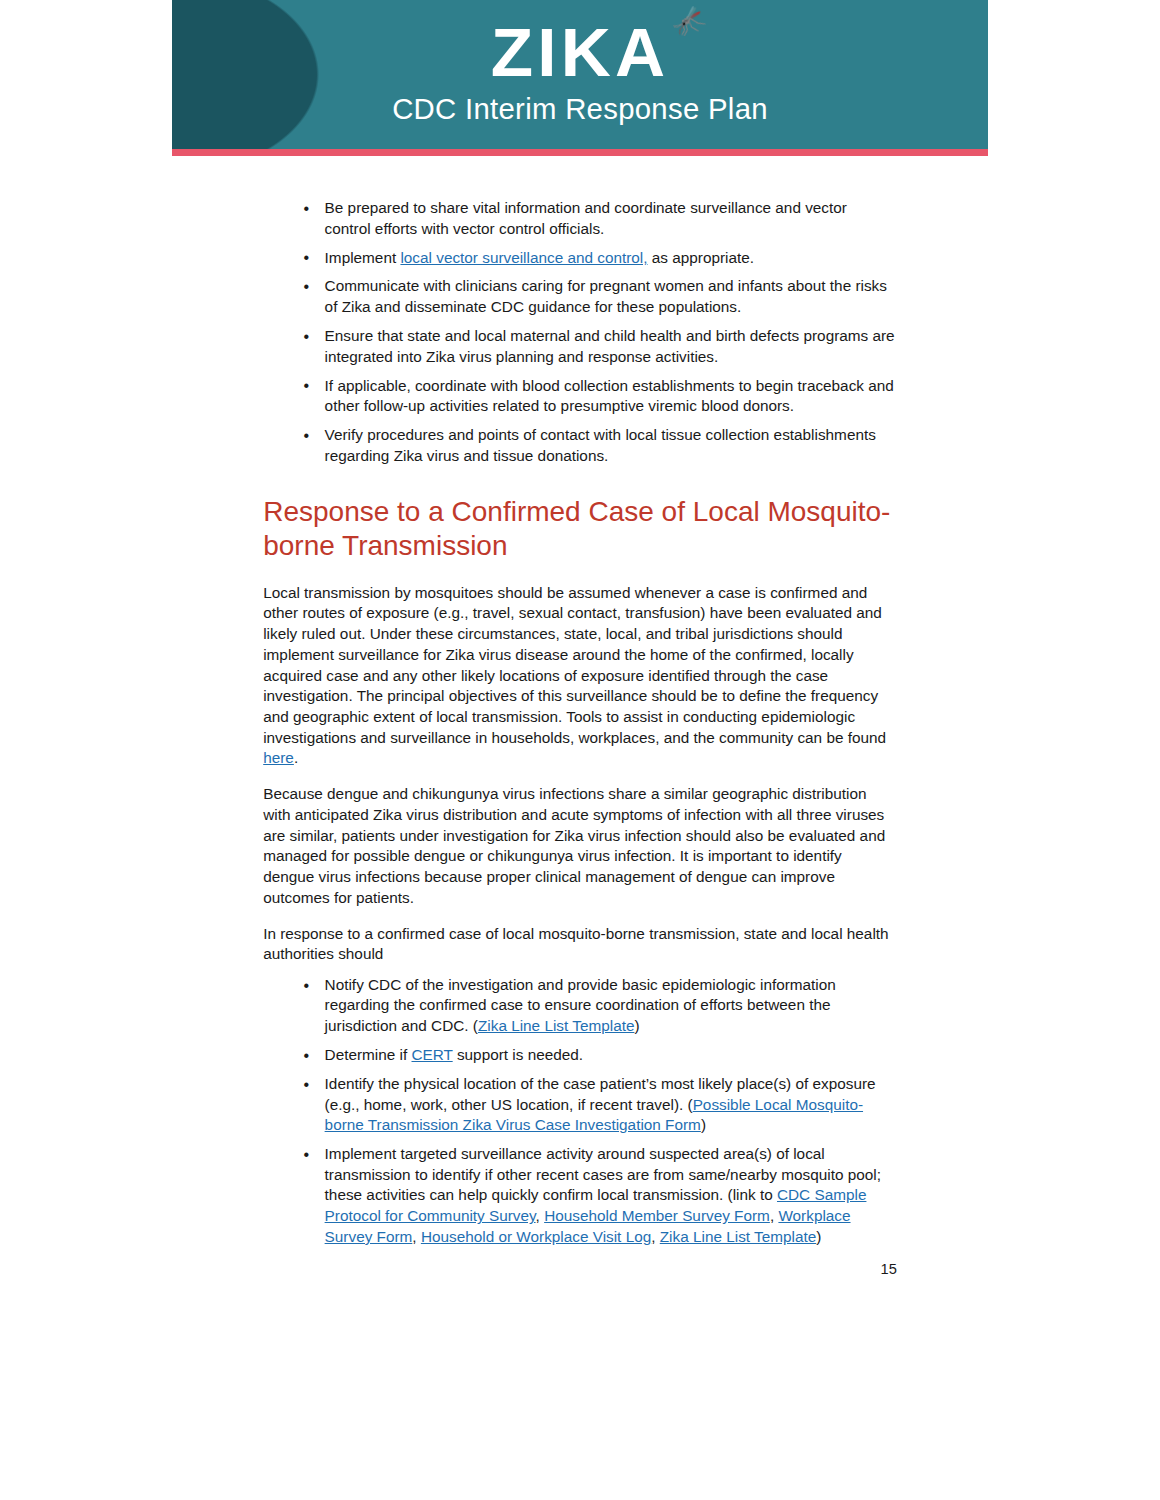ZIKA🦟
CDC Interim Response Plan
Be prepared to share vital information and coordinate surveillance and vector control efforts with vector control officials.
Implement local vector surveillance and control, as appropriate.
Communicate with clinicians caring for pregnant women and infants about the risks of Zika and disseminate CDC guidance for these populations.
Ensure that state and local maternal and child health and birth defects programs are integrated into Zika virus planning and response activities.
If applicable, coordinate with blood collection establishments to begin traceback and other follow-up activities related to presumptive viremic blood donors.
Verify procedures and points of contact with local tissue collection establishments regarding Zika virus and tissue donations.
Response to a Confirmed Case of Local Mosquito-borne Transmission
Local transmission by mosquitoes should be assumed whenever a case is confirmed and other routes of exposure (e.g., travel, sexual contact, transfusion) have been evaluated and likely ruled out. Under these circumstances, state, local, and tribal jurisdictions should implement surveillance for Zika virus disease around the home of the confirmed, locally acquired case and any other likely locations of exposure identified through the case investigation. The principal objectives of this surveillance should be to define the frequency and geographic extent of local transmission. Tools to assist in conducting epidemiologic investigations and surveillance in households, workplaces, and the community can be found here.
Because dengue and chikungunya virus infections share a similar geographic distribution with anticipated Zika virus distribution and acute symptoms of infection with all three viruses are similar, patients under investigation for Zika virus infection should also be evaluated and managed for possible dengue or chikungunya virus infection. It is important to identify dengue virus infections because proper clinical management of dengue can improve outcomes for patients.
In response to a confirmed case of local mosquito-borne transmission, state and local health authorities should
Notify CDC of the investigation and provide basic epidemiologic information regarding the confirmed case to ensure coordination of efforts between the jurisdiction and CDC. (Zika Line List Template)
Determine if CERT support is needed.
Identify the physical location of the case patient’s most likely place(s) of exposure
(e.g., home, work, other US location, if recent travel). (Possible Local Mosquito-borne Transmission Zika Virus Case Investigation Form)
Implement targeted surveillance activity around suspected area(s) of local transmission to identify if other recent cases are from same/nearby mosquito pool; these activities can help quickly confirm local transmission. (link to CDC Sample Protocol for Community Survey, Household Member Survey Form, Workplace Survey Form, Household or Workplace Visit Log, Zika Line List Template)
15